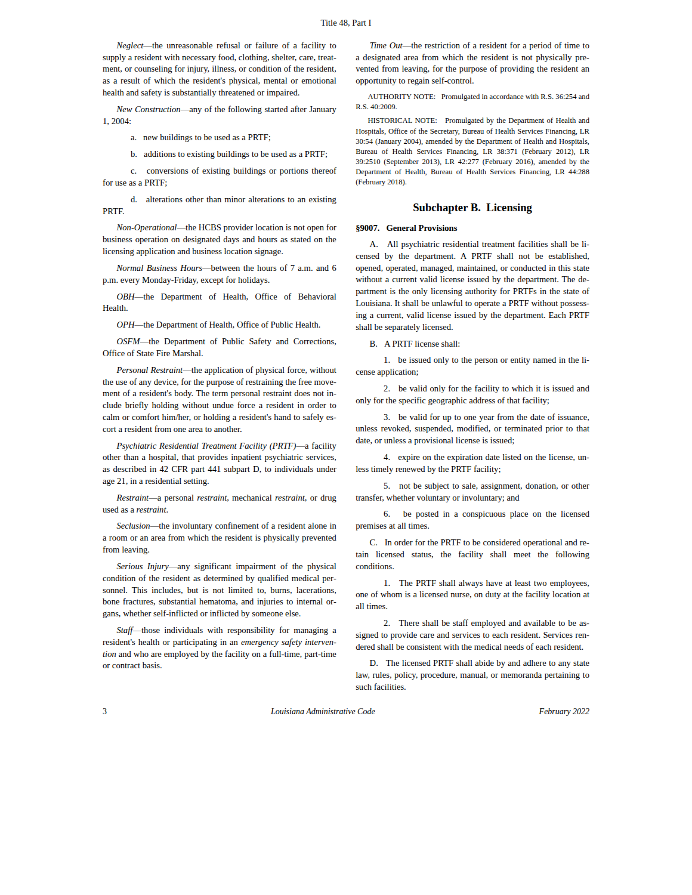Title 48, Part I
Neglect—the unreasonable refusal or failure of a facility to supply a resident with necessary food, clothing, shelter, care, treatment, or counseling for injury, illness, or condition of the resident, as a result of which the resident's physical, mental or emotional health and safety is substantially threatened or impaired.
New Construction—any of the following started after January 1, 2004:
a. new buildings to be used as a PRTF;
b. additions to existing buildings to be used as a PRTF;
c. conversions of existing buildings or portions thereof for use as a PRTF;
d. alterations other than minor alterations to an existing PRTF.
Non-Operational—the HCBS provider location is not open for business operation on designated days and hours as stated on the licensing application and business location signage.
Normal Business Hours—between the hours of 7 a.m. and 6 p.m. every Monday-Friday, except for holidays.
OBH—the Department of Health, Office of Behavioral Health.
OPH—the Department of Health, Office of Public Health.
OSFM—the Department of Public Safety and Corrections, Office of State Fire Marshal.
Personal Restraint—the application of physical force, without the use of any device, for the purpose of restraining the free movement of a resident's body. The term personal restraint does not include briefly holding without undue force a resident in order to calm or comfort him/her, or holding a resident's hand to safely escort a resident from one area to another.
Psychiatric Residential Treatment Facility (PRTF)—a facility other than a hospital, that provides inpatient psychiatric services, as described in 42 CFR part 441 subpart D, to individuals under age 21, in a residential setting.
Restraint—a personal restraint, mechanical restraint, or drug used as a restraint.
Seclusion—the involuntary confinement of a resident alone in a room or an area from which the resident is physically prevented from leaving.
Serious Injury—any significant impairment of the physical condition of the resident as determined by qualified medical personnel. This includes, but is not limited to, burns, lacerations, bone fractures, substantial hematoma, and injuries to internal organs, whether self-inflicted or inflicted by someone else.
Staff—those individuals with responsibility for managing a resident's health or participating in an emergency safety intervention and who are employed by the facility on a full-time, part-time or contract basis.
Time Out—the restriction of a resident for a period of time to a designated area from which the resident is not physically prevented from leaving, for the purpose of providing the resident an opportunity to regain self-control.
AUTHORITY NOTE: Promulgated in accordance with R.S. 36:254 and R.S. 40:2009.
HISTORICAL NOTE: Promulgated by the Department of Health and Hospitals, Office of the Secretary, Bureau of Health Services Financing, LR 30:54 (January 2004), amended by the Department of Health and Hospitals, Bureau of Health Services Financing, LR 38:371 (February 2012), LR 39:2510 (September 2013), LR 42:277 (February 2016), amended by the Department of Health, Bureau of Health Services Financing, LR 44:288 (February 2018).
Subchapter B. Licensing
§9007. General Provisions
A. All psychiatric residential treatment facilities shall be licensed by the department. A PRTF shall not be established, opened, operated, managed, maintained, or conducted in this state without a current valid license issued by the department. The department is the only licensing authority for PRTFs in the state of Louisiana. It shall be unlawful to operate a PRTF without possessing a current, valid license issued by the department. Each PRTF shall be separately licensed.
B. A PRTF license shall:
1. be issued only to the person or entity named in the license application;
2. be valid only for the facility to which it is issued and only for the specific geographic address of that facility;
3. be valid for up to one year from the date of issuance, unless revoked, suspended, modified, or terminated prior to that date, or unless a provisional license is issued;
4. expire on the expiration date listed on the license, unless timely renewed by the PRTF facility;
5. not be subject to sale, assignment, donation, or other transfer, whether voluntary or involuntary; and
6. be posted in a conspicuous place on the licensed premises at all times.
C. In order for the PRTF to be considered operational and retain licensed status, the facility shall meet the following conditions.
1. The PRTF shall always have at least two employees, one of whom is a licensed nurse, on duty at the facility location at all times.
2. There shall be staff employed and available to be assigned to provide care and services to each resident. Services rendered shall be consistent with the medical needs of each resident.
D. The licensed PRTF shall abide by and adhere to any state law, rules, policy, procedure, manual, or memoranda pertaining to such facilities.
3 Louisiana Administrative Code February 2022